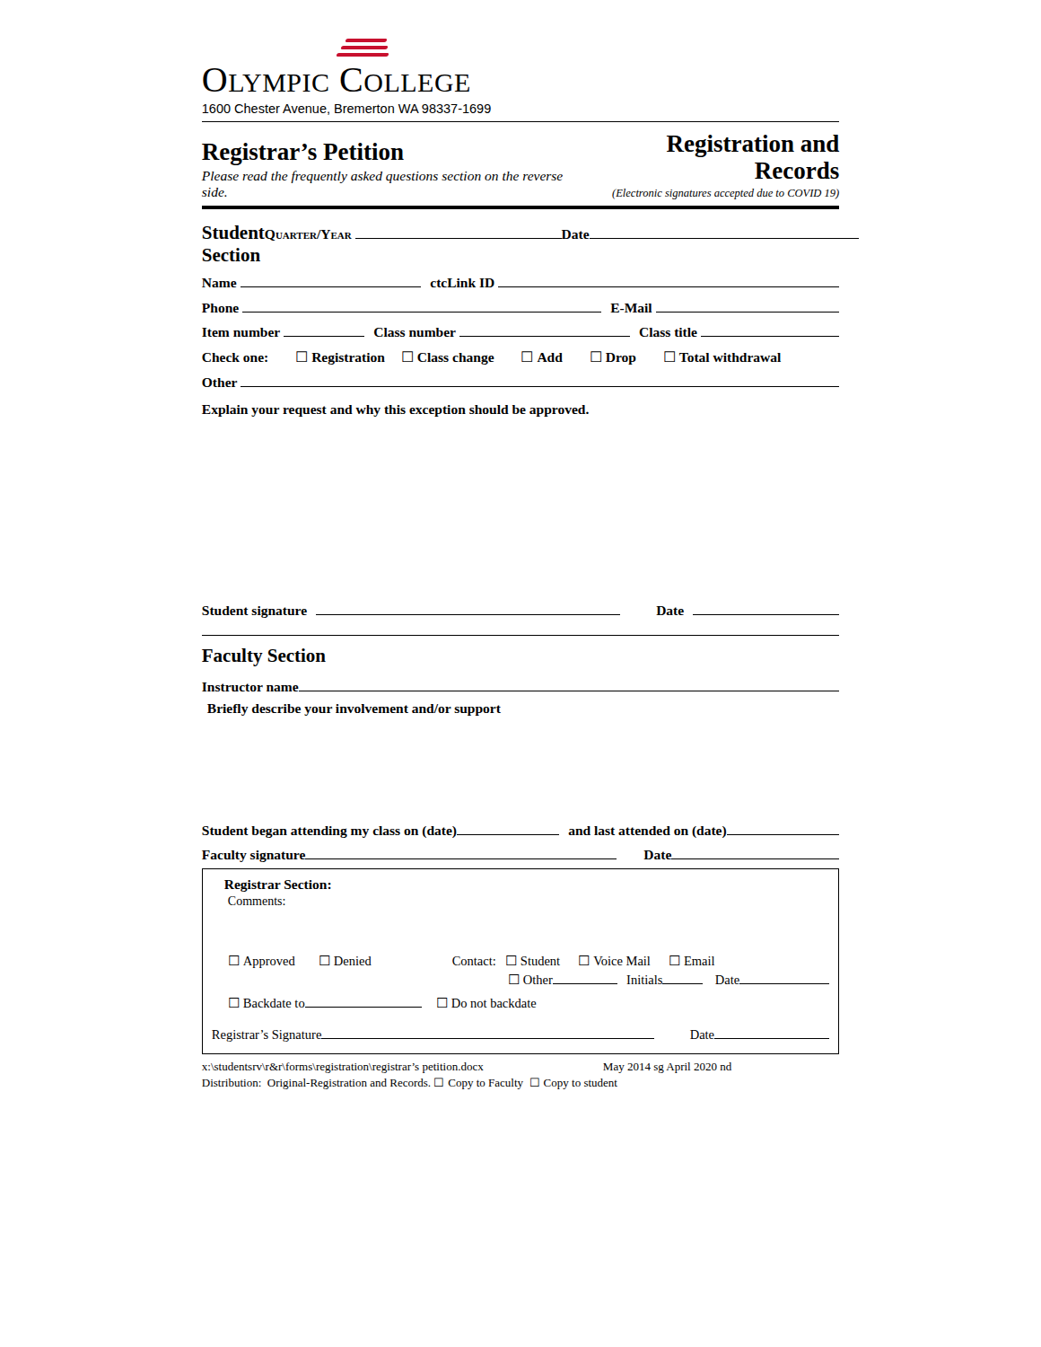OLYMPIC COLLEGE
1600 Chester Avenue, Bremerton WA 98337-1699
Registrar’s Petition
Please read the frequently asked questions section on the reverse side.
Registration and Records
(Electronic signatures accepted due to COVID 19)
Student Section
Quarter/Year
Date
Name ctcLink ID
Phone E-Mail
Item number Class number Class title
Check one: ☐Registration ☐Class change ☐Add ☐Drop ☐Total withdrawal
Other
Explain your request and why this exception should be approved.
Student signature Date
Faculty Section
Instructor name
Briefly describe your involvement and/or support
Student began attending my class on (date) and last attended on (date)
Faculty signature Date
Registrar Section:
Comments:
☐Approved ☐Denied Contact: ☐Student ☐Voice Mail ☐Email
☐Other Initials Date
☐Backdate to ☐Do not backdate
Registrar’s Signature Date
x:\studentsrv\r&r\forms\registration\registrar’s petition.docx May 2014 sg April 2020 nd
Distribution: Original-Registration and Records. ☐Copy to Faculty ☐Copy to student